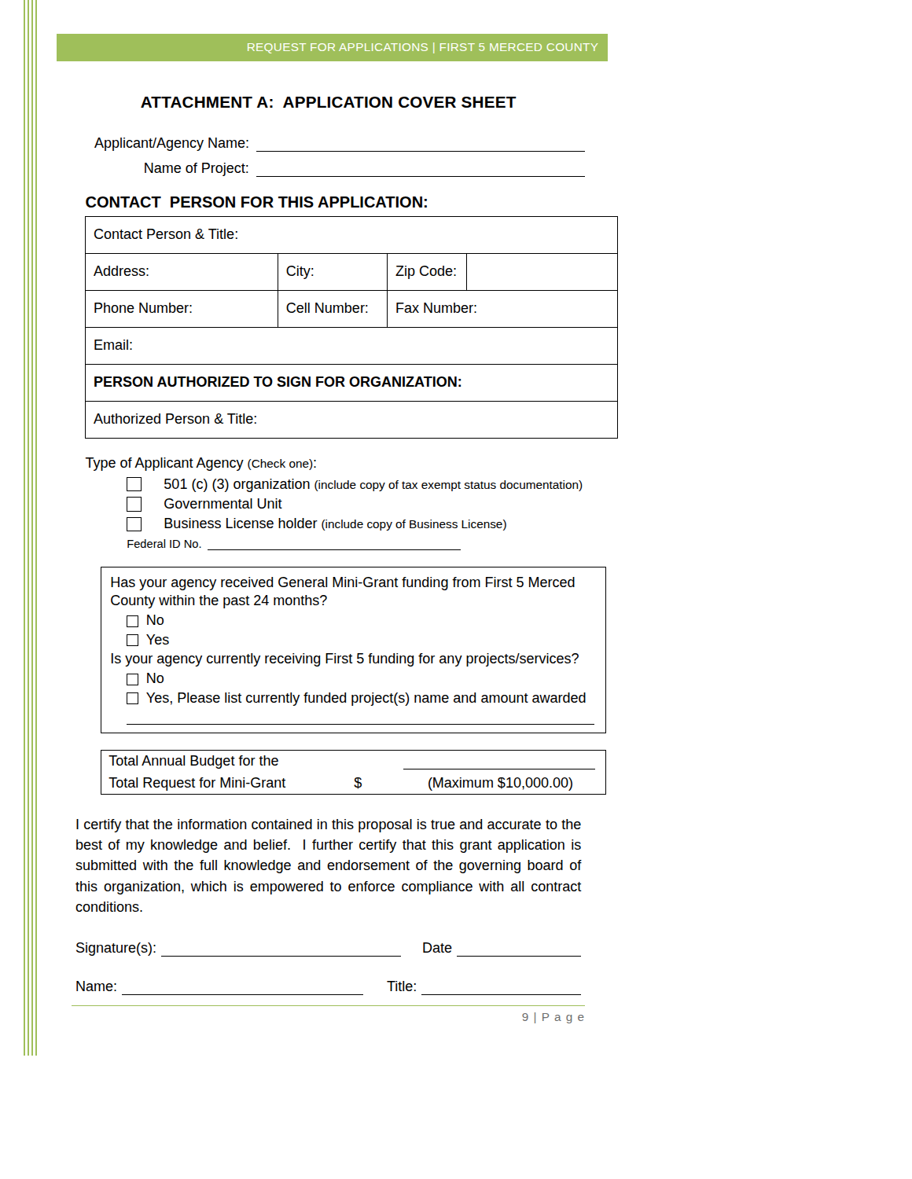REQUEST FOR APPLICATIONS | FIRST 5 MERCED COUNTY
ATTACHMENT A: APPLICATION COVER SHEET
Applicant/Agency Name:
Name of Project:
CONTACT PERSON FOR THIS APPLICATION:
| Contact Person & Title: |
| Address: | City: | Zip Code: | |
| Phone Number: | Cell Number: | Fax Number: |
| Email: |
| PERSON AUTHORIZED TO SIGN FOR ORGANIZATION: |
| Authorized Person & Title: |
Type of Applicant Agency (Check one):
501 (c) (3) organization (include copy of tax exempt status documentation)
Governmental Unit
Business License holder (include copy of Business License)
Federal ID No.
Has your agency received General Mini-Grant funding from First 5 Merced County within the past 24 months?
No
Yes
Is your agency currently receiving First 5 funding for any projects/services?
No
Yes, Please list currently funded project(s) name and amount awarded
| Total Annual Budget for the | | |
| Total Request for Mini-Grant | $ | (Maximum $10,000.00) |
I certify that the information contained in this proposal is true and accurate to the best of my knowledge and belief. I further certify that this grant application is submitted with the full knowledge and endorsement of the governing board of this organization, which is empowered to enforce compliance with all contract conditions.
Signature(s): Date
Name: Title:
9 | P a g e